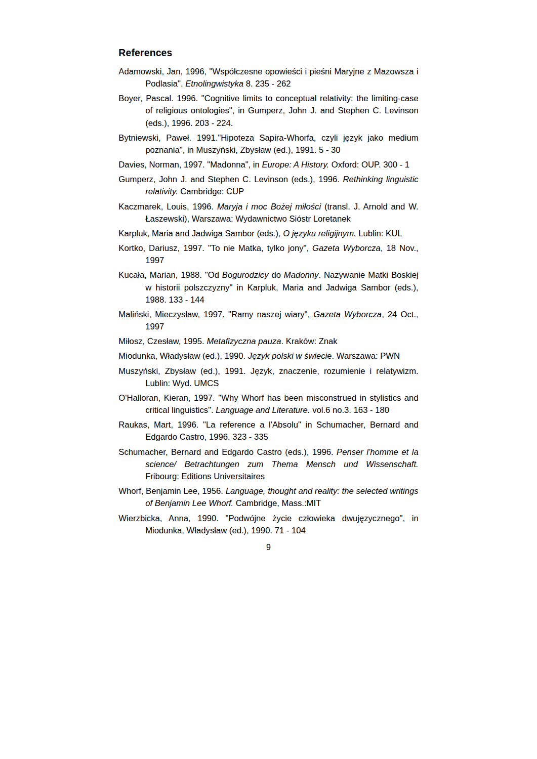References
Adamowski, Jan, 1996, "Współczesne opowieści i pieśni Maryjne z Mazowsza i Podlasia". Etnolingwistyka 8. 235 - 262
Boyer, Pascal. 1996. "Cognitive limits to conceptual relativity: the limiting-case of religious ontologies", in Gumperz, John J. and Stephen C. Levinson (eds.), 1996. 203 - 224.
Bytniewski, Paweł. 1991."Hipoteza Sapira-Whorfa, czyli język jako medium poznania", in Muszyński, Zbysław (ed.), 1991. 5 - 30
Davies, Norman, 1997. "Madonna", in Europe: A History. Oxford: OUP. 300 - 1
Gumperz, John J. and Stephen C. Levinson (eds.), 1996. Rethinking linguistic relativity. Cambridge: CUP
Kaczmarek, Louis, 1996. Maryja i moc Bożej miłości (transl. J. Arnold and W. Łaszewski), Warszawa: Wydawnictwo Sióstr Loretanek
Karpluk, Maria and Jadwiga Sambor (eds.), O języku religijnym. Lublin: KUL
Kortko, Dariusz, 1997. "To nie Matka, tylko jony", Gazeta Wyborcza, 18 Nov., 1997
Kucała, Marian, 1988. "Od Bogurodzicy do Madonny. Nazywanie Matki Boskiej w historii polszczyzny" in Karpluk, Maria and Jadwiga Sambor (eds.), 1988. 133 - 144
Maliński, Mieczysław, 1997. "Ramy naszej wiary", Gazeta Wyborcza, 24 Oct., 1997
Miłosz, Czesław, 1995. Metafizyczna pauza. Kraków: Znak
Miodunka, Władysław (ed.), 1990. Język polski w świecie. Warszawa: PWN
Muszyński, Zbysław (ed.), 1991. Język, znaczenie, rozumienie i relatywizm. Lublin: Wyd. UMCS
O'Halloran, Kieran, 1997. "Why Whorf has been misconstrued in stylistics and critical linguistics". Language and Literature. vol.6 no.3. 163 - 180
Raukas, Mart, 1996. "La reference a l'Absolu" in Schumacher, Bernard and Edgardo Castro, 1996. 323 - 335
Schumacher, Bernard and Edgardo Castro (eds.), 1996. Penser l'homme et la science/ Betrachtungen zum Thema Mensch und Wissenschaft. Fribourg: Editions Universitaires
Whorf, Benjamin Lee, 1956. Language, thought and reality: the selected writings of Benjamin Lee Whorf. Cambridge, Mass.:MIT
Wierzbicka, Anna, 1990. "Podwójne życie człowieka dwujęzycznego", in Miodunka, Władysław (ed.), 1990. 71 - 104
9